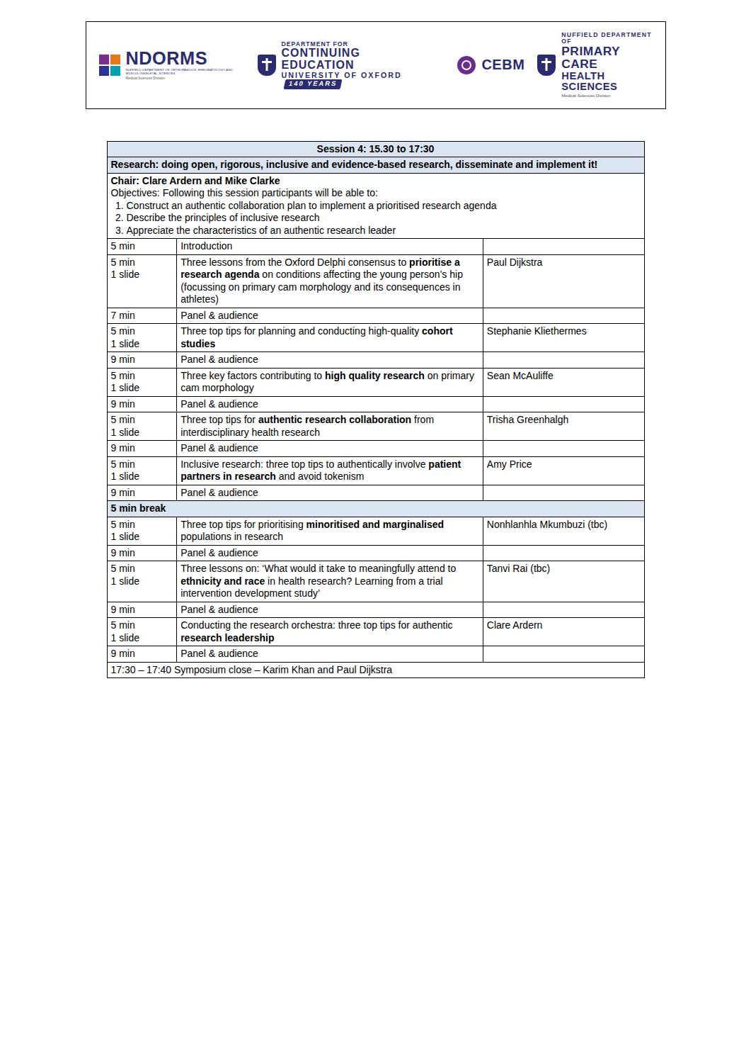NDORMS
NUFFIELD DEPARTMENT OF ORTHOPAEDICS, RHEUMATOLOGY AND MUSCULOSKELETAL SCIENCES
Medical Sciences Division
DEPARTMENT FOR
CONTINUING
EDUCATION
UNIVERSITY OF OXFORD 140 YEARS
CEBM
NUFFIELD DEPARTMENT OF
PRIMARY CARE
HEALTH SCIENCES
Medical Sciences Division
| Session 4: 15.30 to 17:30 |
| Research: doing open, rigorous, inclusive and evidence-based research, disseminate and implement it! |
| Chair: Clare Ardern and Mike Clarke Objectives: Following this session participants will be able to: Construct an authentic collaboration plan to implement a prioritised research agenda Describe the principles of inclusive research Appreciate the characteristics of an authentic research leader |
| 5 min | Introduction | |
| 5 min 1 slide | Three lessons from the Oxford Delphi consensus to prioritise a research agenda on conditions affecting the young person’s hip (focussing on primary cam morphology and its consequences in athletes) | Paul Dijkstra |
| 7 min | Panel & audience | |
| 5 min 1 slide | Three top tips for planning and conducting high-quality cohort studies | Stephanie Kliethermes |
| 9 min | Panel & audience | |
| 5 min 1 slide | Three key factors contributing to high quality research on primary cam morphology | Sean McAuliffe |
| 9 min | Panel & audience | |
| 5 min 1 slide | Three top tips for authentic research collaboration from interdisciplinary health research | Trisha Greenhalgh |
| 9 min | Panel & audience | |
| 5 min 1 slide | Inclusive research: three top tips to authentically involve patient partners in research and avoid tokenism | Amy Price |
| 9 min | Panel & audience | |
| 5 min break |
| 5 min 1 slide | Three top tips for prioritising minoritised and marginalised populations in research | Nonhlanhla Mkumbuzi (tbc) |
| 9 min | Panel & audience | |
| 5 min 1 slide | Three lessons on: ‘What would it take to meaningfully attend to ethnicity and race in health research? Learning from a trial intervention development study’ | Tanvi Rai (tbc) |
| 9 min | Panel & audience | |
| 5 min 1 slide | Conducting the research orchestra: three top tips for authentic research leadership | Clare Ardern |
| 9 min | Panel & audience | |
| 17:30 – 17:40 Symposium close – Karim Khan and Paul Dijkstra |